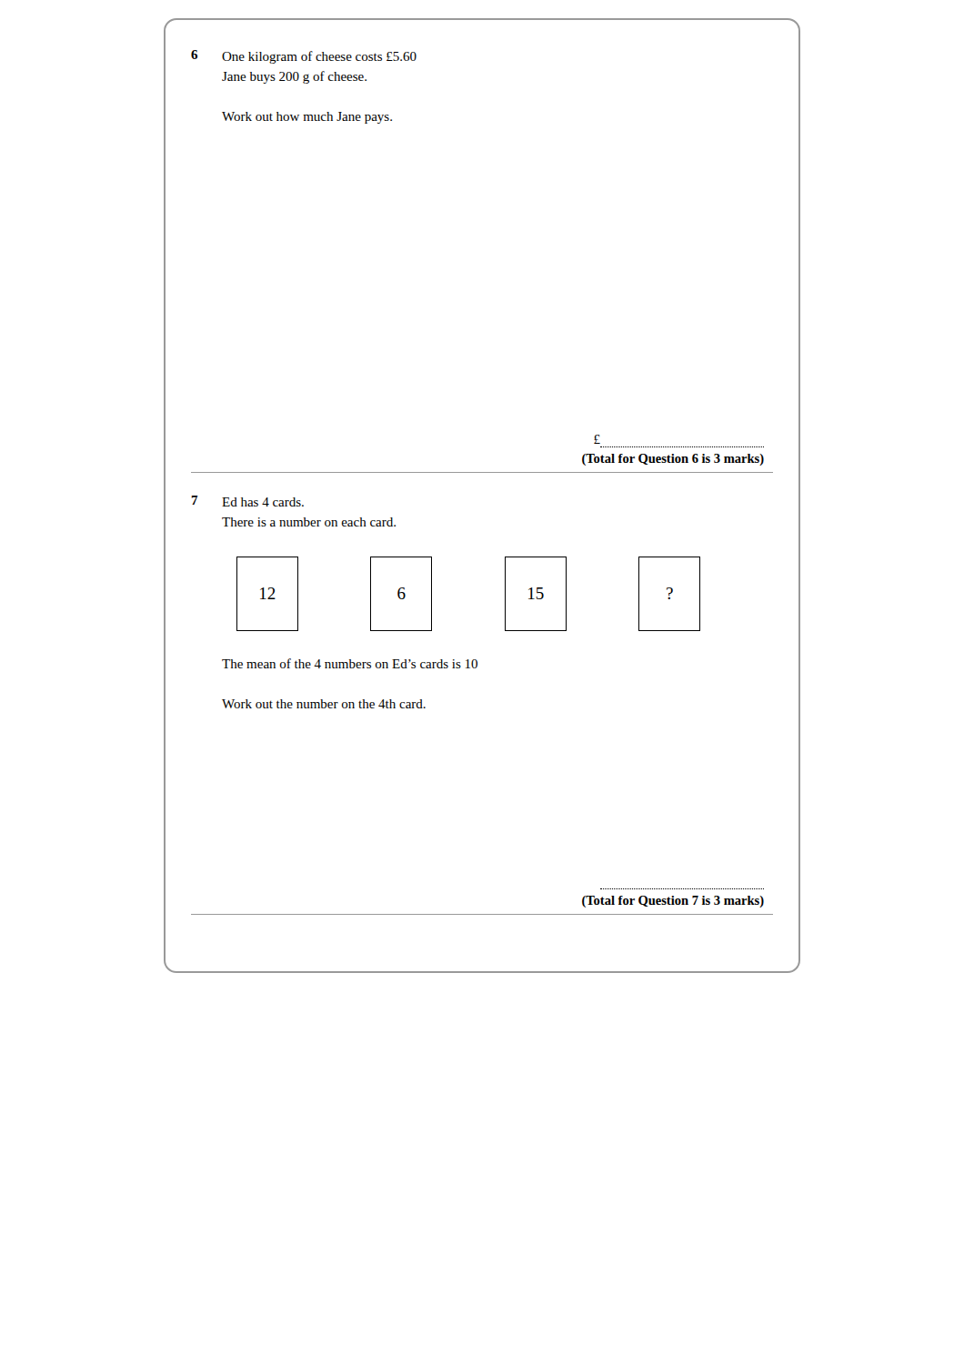6
One kilogram of cheese costs £5.60
Jane buys 200 g of cheese.
Work out how much Jane pays.
£
(Total for Question 6 is 3 marks)
7
Ed has 4 cards.
There is a number on each card.
12
6
15
?
The mean of the 4 numbers on Ed’s cards is 10
Work out the number on the 4th card.
(Total for Question 7 is 3 marks)